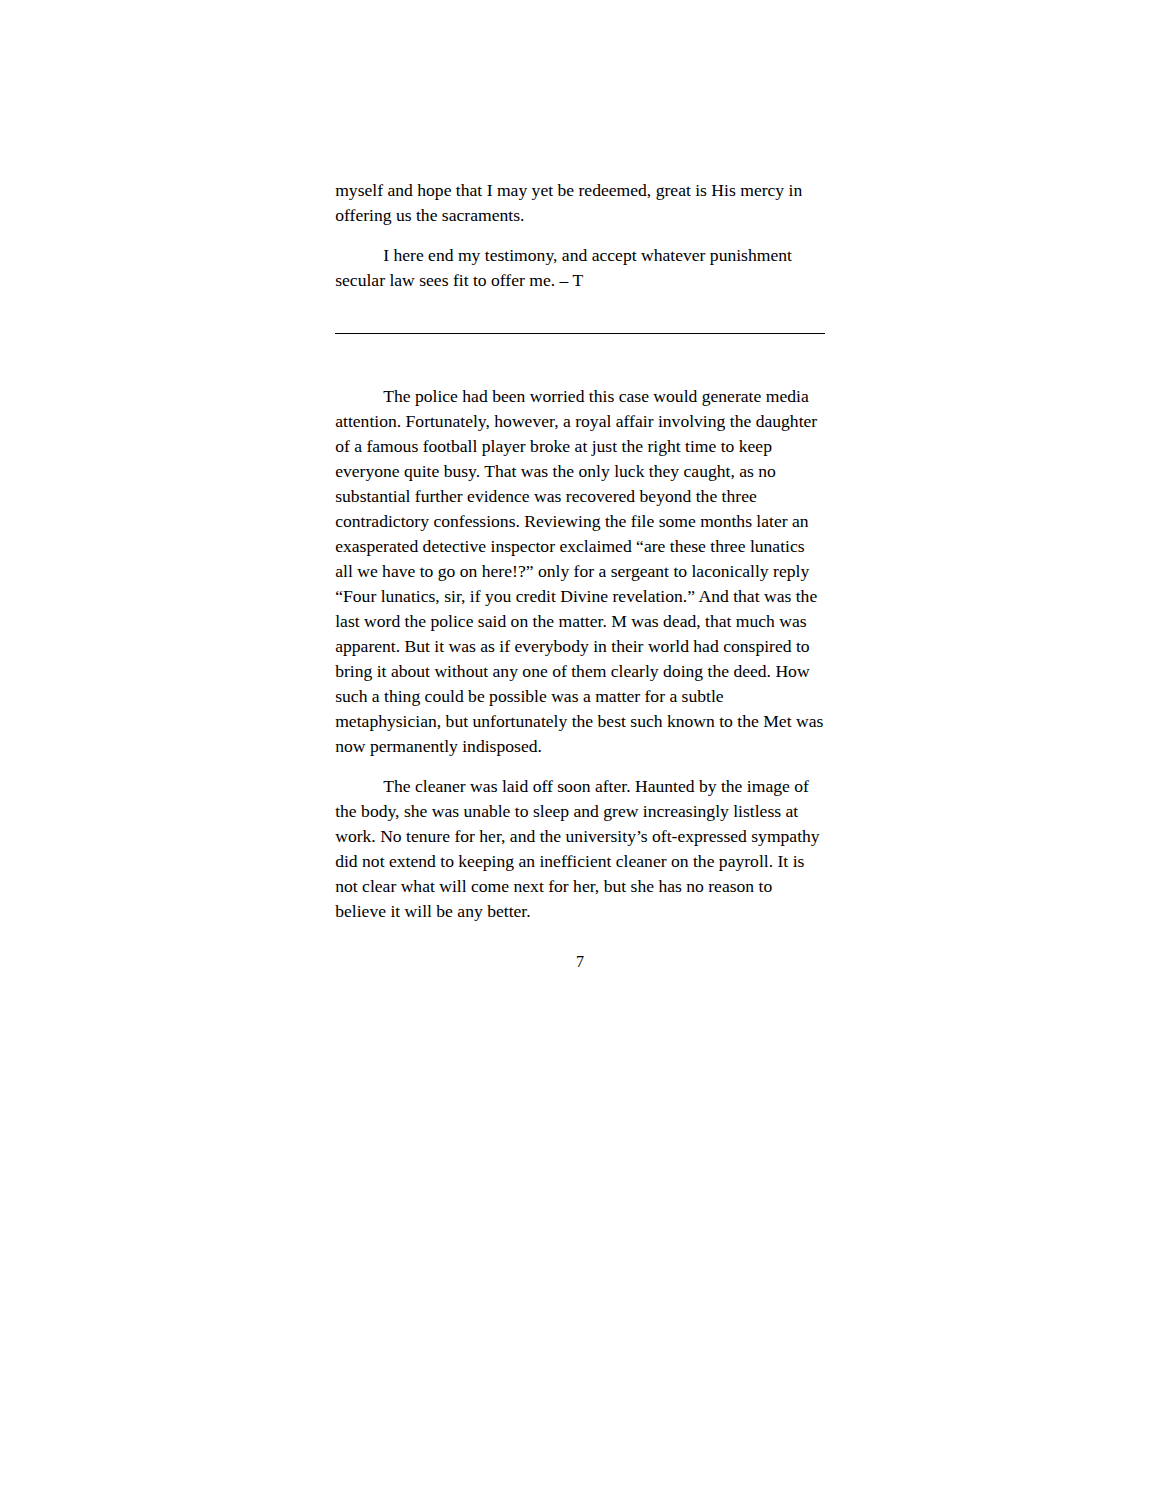myself and hope that I may yet be redeemed, great is His mercy in offering us the sacraments.
I here end my testimony, and accept whatever punishment secular law sees fit to offer me. – T
The police had been worried this case would generate media attention. Fortunately, however, a royal affair involving the daughter of a famous football player broke at just the right time to keep everyone quite busy. That was the only luck they caught, as no substantial further evidence was recovered beyond the three contradictory confessions. Reviewing the file some months later an exasperated detective inspector exclaimed “are these three lunatics all we have to go on here!?” only for a sergeant to laconically reply “Four lunatics, sir, if you credit Divine revelation.” And that was the last word the police said on the matter. M was dead, that much was apparent. But it was as if everybody in their world had conspired to bring it about without any one of them clearly doing the deed. How such a thing could be possible was a matter for a subtle metaphysician, but unfortunately the best such known to the Met was now permanently indisposed.
The cleaner was laid off soon after. Haunted by the image of the body, she was unable to sleep and grew increasingly listless at work. No tenure for her, and the university’s oft-expressed sympathy did not extend to keeping an inefficient cleaner on the payroll. It is not clear what will come next for her, but she has no reason to believe it will be any better.
7